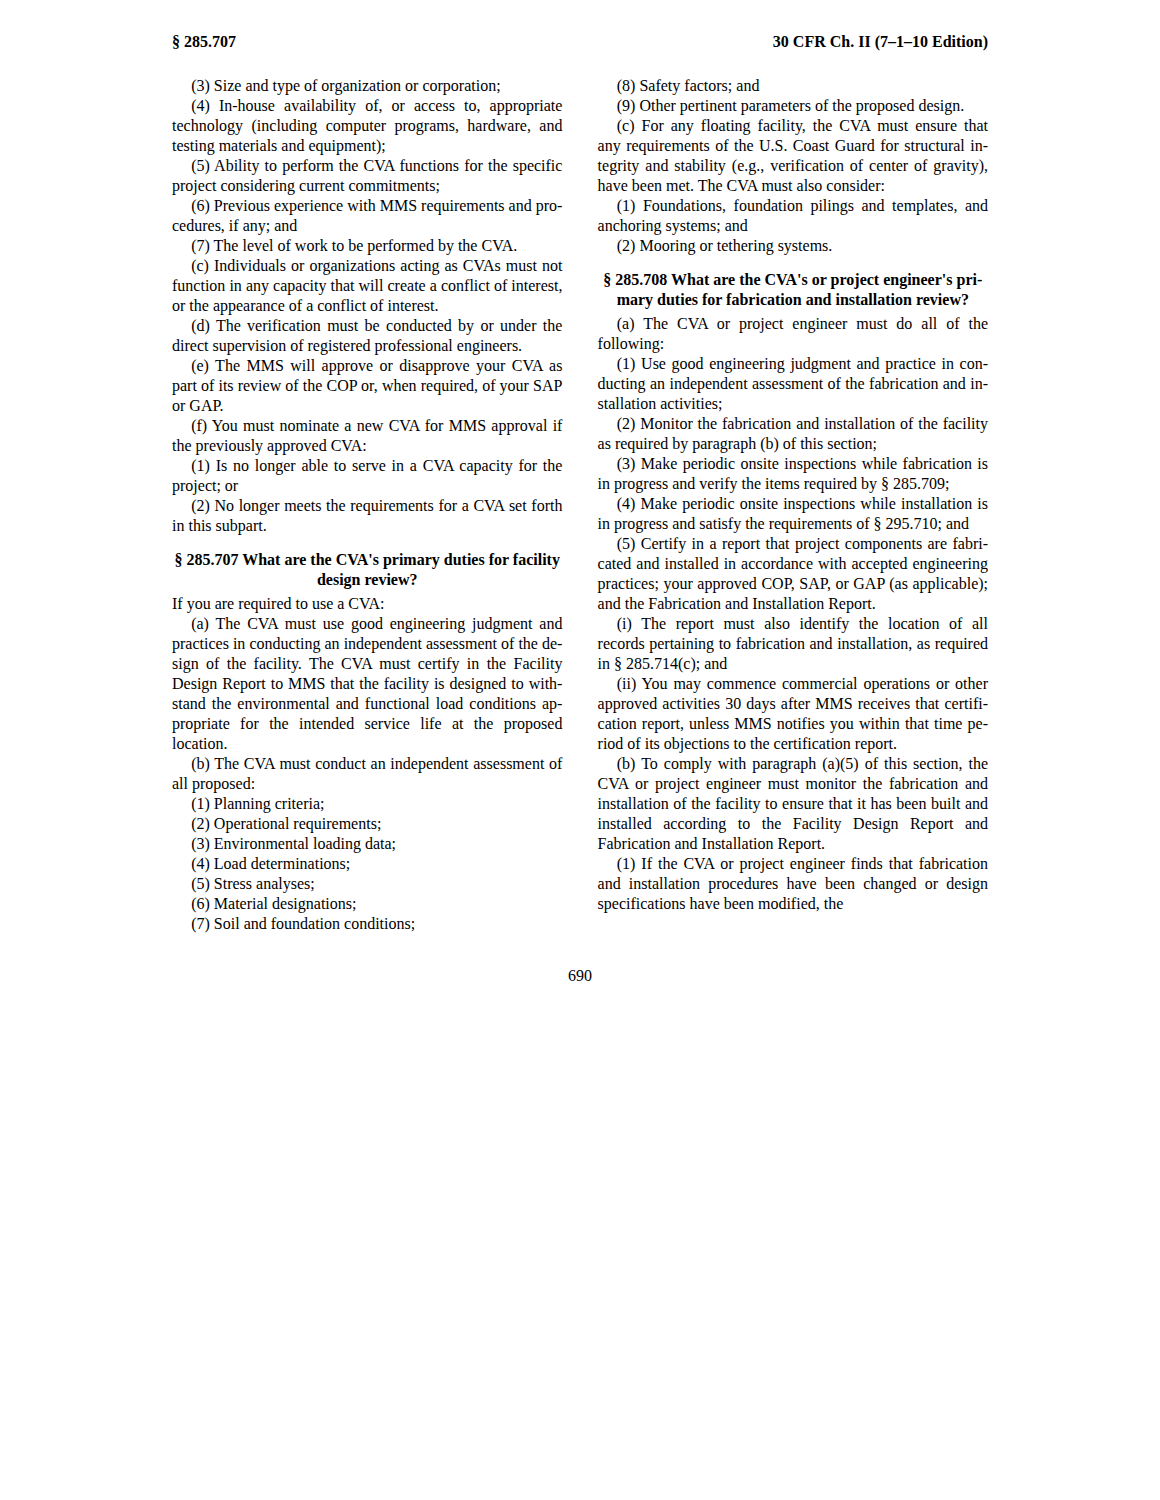§ 285.707 30 CFR Ch. II (7–1–10 Edition)
(3) Size and type of organization or corporation;
(4) In-house availability of, or access to, appropriate technology (including computer programs, hardware, and testing materials and equipment);
(5) Ability to perform the CVA functions for the specific project considering current commitments;
(6) Previous experience with MMS requirements and procedures, if any; and
(7) The level of work to be performed by the CVA.
(c) Individuals or organizations acting as CVAs must not function in any capacity that will create a conflict of interest, or the appearance of a conflict of interest.
(d) The verification must be conducted by or under the direct supervision of registered professional engineers.
(e) The MMS will approve or disapprove your CVA as part of its review of the COP or, when required, of your SAP or GAP.
(f) You must nominate a new CVA for MMS approval if the previously approved CVA:
(1) Is no longer able to serve in a CVA capacity for the project; or
(2) No longer meets the requirements for a CVA set forth in this subpart.
§ 285.707 What are the CVA's primary duties for facility design review?
If you are required to use a CVA:
(a) The CVA must use good engineering judgment and practices in conducting an independent assessment of the design of the facility. The CVA must certify in the Facility Design Report to MMS that the facility is designed to withstand the environmental and functional load conditions appropriate for the intended service life at the proposed location.
(b) The CVA must conduct an independent assessment of all proposed:
(1) Planning criteria;
(2) Operational requirements;
(3) Environmental loading data;
(4) Load determinations;
(5) Stress analyses;
(6) Material designations;
(7) Soil and foundation conditions;
(8) Safety factors; and
(9) Other pertinent parameters of the proposed design.
(c) For any floating facility, the CVA must ensure that any requirements of the U.S. Coast Guard for structural integrity and stability (e.g., verification of center of gravity), have been met. The CVA must also consider:
(1) Foundations, foundation pilings and templates, and anchoring systems; and
(2) Mooring or tethering systems.
§ 285.708 What are the CVA's or project engineer's primary duties for fabrication and installation review?
(a) The CVA or project engineer must do all of the following:
(1) Use good engineering judgment and practice in conducting an independent assessment of the fabrication and installation activities;
(2) Monitor the fabrication and installation of the facility as required by paragraph (b) of this section;
(3) Make periodic onsite inspections while fabrication is in progress and verify the items required by § 285.709;
(4) Make periodic onsite inspections while installation is in progress and satisfy the requirements of § 295.710; and
(5) Certify in a report that project components are fabricated and installed in accordance with accepted engineering practices; your approved COP, SAP, or GAP (as applicable); and the Fabrication and Installation Report.
(i) The report must also identify the location of all records pertaining to fabrication and installation, as required in § 285.714(c); and
(ii) You may commence commercial operations or other approved activities 30 days after MMS receives that certification report, unless MMS notifies you within that time period of its objections to the certification report.
(b) To comply with paragraph (a)(5) of this section, the CVA or project engineer must monitor the fabrication and installation of the facility to ensure that it has been built and installed according to the Facility Design Report and Fabrication and Installation Report.
(1) If the CVA or project engineer finds that fabrication and installation procedures have been changed or design specifications have been modified, the
690